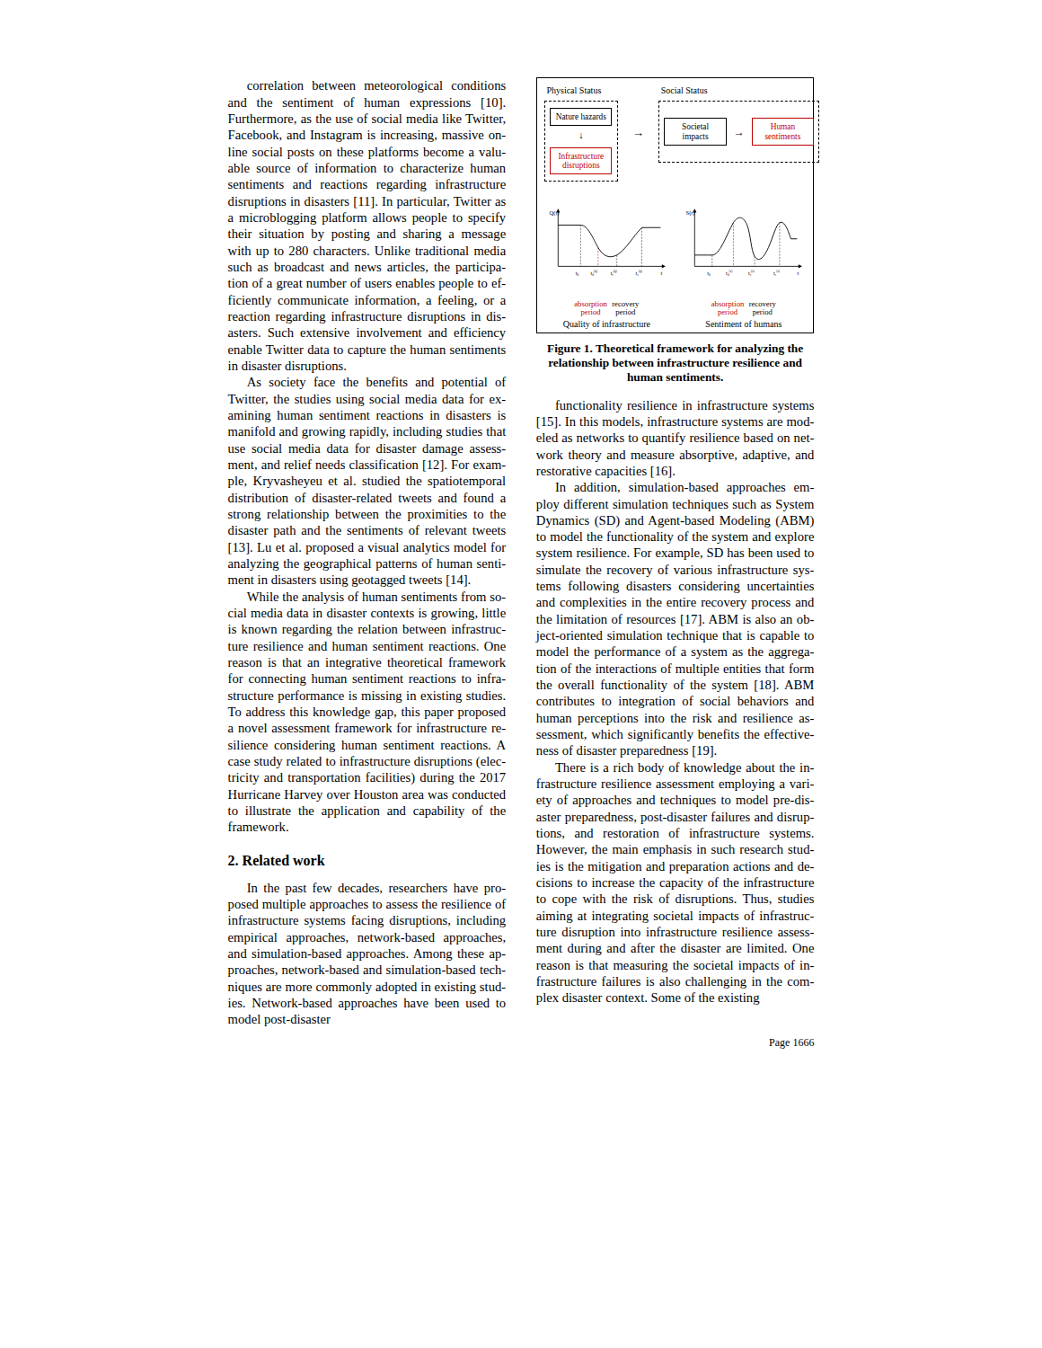correlation between meteorological conditions and the sentiment of human expressions [10]. Furthermore, as the use of social media like Twitter, Facebook, and Instagram is increasing, massive online social posts on these platforms become a valuable source of information to characterize human sentiments and reactions regarding infrastructure disruptions in disasters [11]. In particular, Twitter as a microblogging platform allows people to specify their situation by posting and sharing a message with up to 280 characters. Unlike traditional media such as broadcast and news articles, the participation of a great number of users enables people to efficiently communicate information, a feeling, or a reaction regarding infrastructure disruptions in disasters. Such extensive involvement and efficiency enable Twitter data to capture the human sentiments in disaster disruptions.
As society face the benefits and potential of Twitter, the studies using social media data for examining human sentiment reactions in disasters is manifold and growing rapidly, including studies that use social media data for disaster damage assessment, and relief needs classification [12]. For example, Kryvasheyeu et al. studied the spatiotemporal distribution of disaster-related tweets and found a strong relationship between the proximities to the disaster path and the sentiments of relevant tweets [13]. Lu et al. proposed a visual analytics model for analyzing the geographical patterns of human sentiment in disasters using geotagged tweets [14].
While the analysis of human sentiments from social media data in disaster contexts is growing, little is known regarding the relation between infrastructure resilience and human sentiment reactions. One reason is that an integrative theoretical framework for connecting human sentiment reactions to infrastructure performance is missing in existing studies. To address this knowledge gap, this paper proposed a novel assessment framework for infrastructure resilience considering human sentiment reactions. A case study related to infrastructure disruptions (electricity and transportation facilities) during the 2017 Hurricane Harvey over Houston area was conducted to illustrate the application and capability of the framework.
2. Related work
In the past few decades, researchers have proposed multiple approaches to assess the resilience of infrastructure systems facing disruptions, including empirical approaches, network-based approaches, and simulation-based approaches. Among these approaches, network-based and simulation-based techniques are more commonly adopted in existing studies. Network-based approaches have been used to model post-disaster
Physical Status
Nature hazards
↓
Infrastructure
disruptions
→
Social Status
Societal
impacts
→
Human
sentiments
Q(t) t t0 td(q) tr(q) te(q)
absorption
period
recovery
period
Quality of infrastructure
S(t) t t0 td(s) tr(s) te(s)
absorption
period
recovery
period
Sentiment of humans
Figure 1. Theoretical framework for analyzing the relationship between infrastructure resilience and human sentiments.
functionality resilience in infrastructure systems [15]. In this models, infrastructure systems are modeled as networks to quantify resilience based on network theory and measure absorptive, adaptive, and restorative capacities [16].
In addition, simulation-based approaches employ different simulation techniques such as System Dynamics (SD) and Agent-based Modeling (ABM) to model the functionality of the system and explore system resilience. For example, SD has been used to simulate the recovery of various infrastructure systems following disasters considering uncertainties and complexities in the entire recovery process and the limitation of resources [17]. ABM is also an object-oriented simulation technique that is capable to model the performance of a system as the aggregation of the interactions of multiple entities that form the overall functionality of the system [18]. ABM contributes to integration of social behaviors and human perceptions into the risk and resilience assessment, which significantly benefits the effectiveness of disaster preparedness [19].
There is a rich body of knowledge about the infrastructure resilience assessment employing a variety of approaches and techniques to model pre-disaster preparedness, post-disaster failures and disruptions, and restoration of infrastructure systems. However, the main emphasis in such research studies is the mitigation and preparation actions and decisions to increase the capacity of the infrastructure to cope with the risk of disruptions. Thus, studies aiming at integrating societal impacts of infrastructure disruption into infrastructure resilience assessment during and after the disaster are limited. One reason is that measuring the societal impacts of infrastructure failures is also challenging in the complex disaster context. Some of the existing
Page 1666